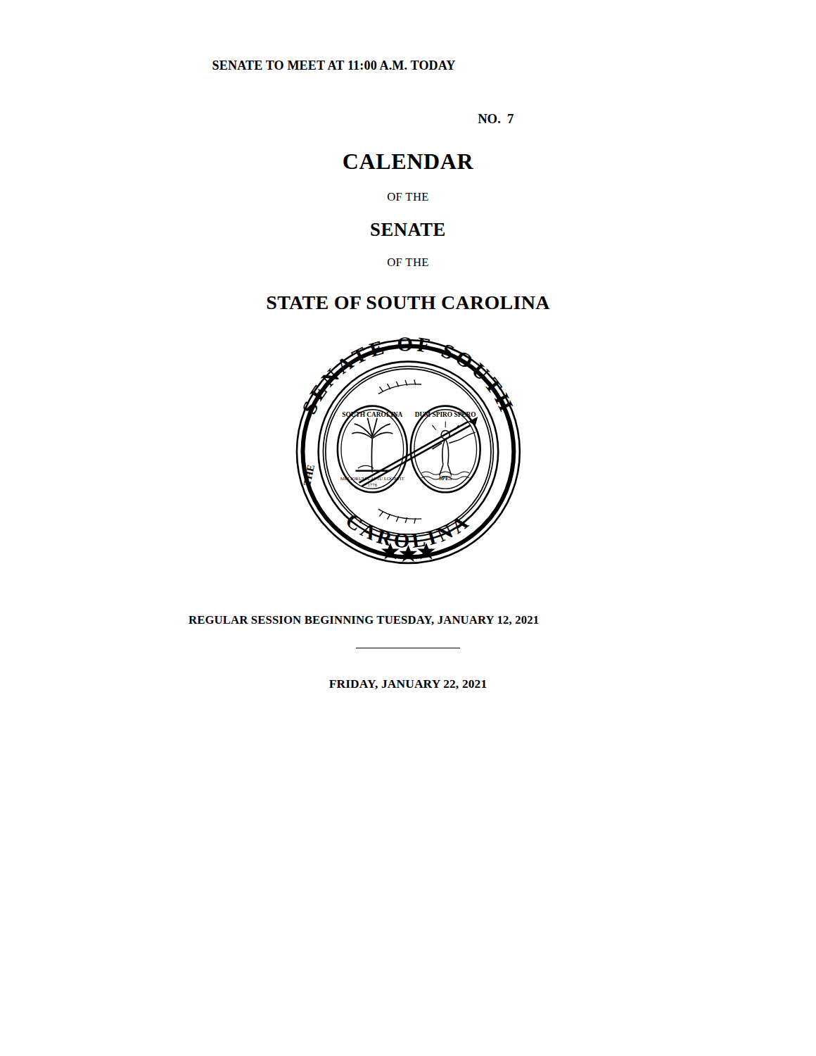SENATE TO MEET AT 11:00 A.M. TODAY
NO. 7
CALENDAR
OF THE
SENATE
OF THE
STATE OF SOUTH CAROLINA
SENATE OF SOUTH CAROLINA THE SOUTH CAROLINA MELIORUM LAPSU LOCAVIT 1776 DUM SPIRO SPERO SPES
REGULAR SESSION BEGINNING TUESDAY, JANUARY 12, 2021
FRIDAY, JANUARY 22, 2021